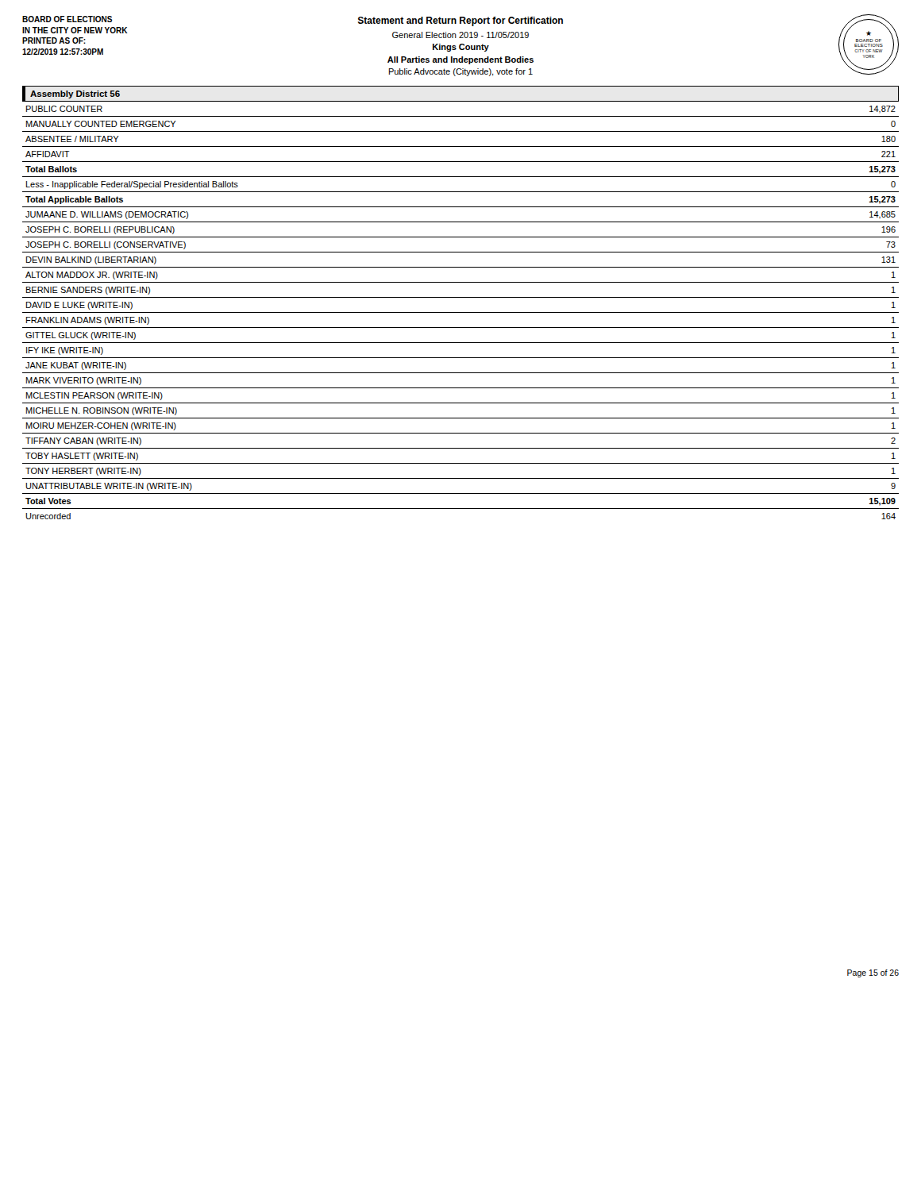BOARD OF ELECTIONS
IN THE CITY OF NEW YORK
PRINTED AS OF:
12/2/2019 12:57:30PM
Statement and Return Report for Certification
General Election 2019 - 11/05/2019
Kings County
All Parties and Independent Bodies
Public Advocate (Citywide), vote for 1
★ BOARD OF
ELECTIONS
CITY OF NEW YORK
Assembly District 56
| PUBLIC COUNTER | 14,872 |
| MANUALLY COUNTED EMERGENCY | 0 |
| ABSENTEE / MILITARY | 180 |
| AFFIDAVIT | 221 |
| Total Ballots | 15,273 |
| Less - Inapplicable Federal/Special Presidential Ballots | 0 |
| Total Applicable Ballots | 15,273 |
| JUMAANE D. WILLIAMS (DEMOCRATIC) | 14,685 |
| JOSEPH C. BORELLI (REPUBLICAN) | 196 |
| JOSEPH C. BORELLI (CONSERVATIVE) | 73 |
| DEVIN BALKIND (LIBERTARIAN) | 131 |
| ALTON MADDOX JR. (WRITE-IN) | 1 |
| BERNIE SANDERS (WRITE-IN) | 1 |
| DAVID E LUKE (WRITE-IN) | 1 |
| FRANKLIN ADAMS (WRITE-IN) | 1 |
| GITTEL GLUCK (WRITE-IN) | 1 |
| IFY IKE (WRITE-IN) | 1 |
| JANE KUBAT (WRITE-IN) | 1 |
| MARK VIVERITO (WRITE-IN) | 1 |
| MCLESTIN PEARSON (WRITE-IN) | 1 |
| MICHELLE N. ROBINSON (WRITE-IN) | 1 |
| MOIRU MEHZER-COHEN (WRITE-IN) | 1 |
| TIFFANY CABAN (WRITE-IN) | 2 |
| TOBY HASLETT (WRITE-IN) | 1 |
| TONY HERBERT (WRITE-IN) | 1 |
| UNATTRIBUTABLE WRITE-IN (WRITE-IN) | 9 |
| Total Votes | 15,109 |
| Unrecorded | 164 |
Page 15 of 26